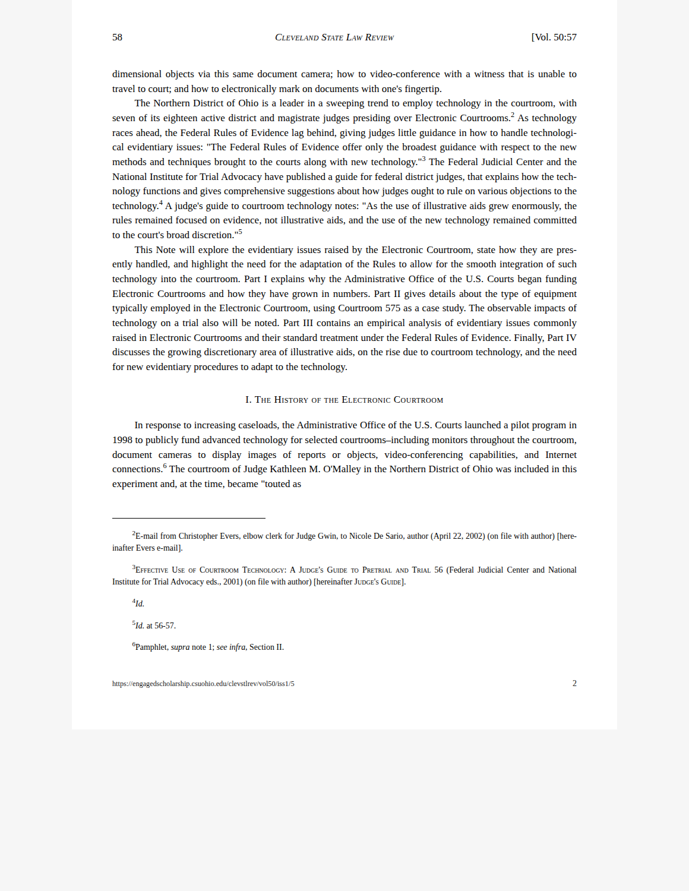58 Cleveland State Law Review [Vol. 50:57
dimensional objects via this same document camera; how to video-conference with a witness that is unable to travel to court; and how to electronically mark on documents with one's fingertip.
The Northern District of Ohio is a leader in a sweeping trend to employ technology in the courtroom, with seven of its eighteen active district and magistrate judges presiding over Electronic Courtrooms.2 As technology races ahead, the Federal Rules of Evidence lag behind, giving judges little guidance in how to handle technological evidentiary issues: "The Federal Rules of Evidence offer only the broadest guidance with respect to the new methods and techniques brought to the courts along with new technology."3 The Federal Judicial Center and the National Institute for Trial Advocacy have published a guide for federal district judges, that explains how the technology functions and gives comprehensive suggestions about how judges ought to rule on various objections to the technology.4 A judge's guide to courtroom technology notes: "As the use of illustrative aids grew enormously, the rules remained focused on evidence, not illustrative aids, and the use of the new technology remained committed to the court's broad discretion."5
This Note will explore the evidentiary issues raised by the Electronic Courtroom, state how they are presently handled, and highlight the need for the adaptation of the Rules to allow for the smooth integration of such technology into the courtroom. Part I explains why the Administrative Office of the U.S. Courts began funding Electronic Courtrooms and how they have grown in numbers. Part II gives details about the type of equipment typically employed in the Electronic Courtroom, using Courtroom 575 as a case study. The observable impacts of technology on a trial also will be noted. Part III contains an empirical analysis of evidentiary issues commonly raised in Electronic Courtrooms and their standard treatment under the Federal Rules of Evidence. Finally, Part IV discusses the growing discretionary area of illustrative aids, on the rise due to courtroom technology, and the need for new evidentiary procedures to adapt to the technology.
I. The History of the Electronic Courtroom
In response to increasing caseloads, the Administrative Office of the U.S. Courts launched a pilot program in 1998 to publicly fund advanced technology for selected courtrooms–including monitors throughout the courtroom, document cameras to display images of reports or objects, video-conferencing capabilities, and Internet connections.6 The courtroom of Judge Kathleen M. O'Malley in the Northern District of Ohio was included in this experiment and, at the time, became "touted as
2 E-mail from Christopher Evers, elbow clerk for Judge Gwin, to Nicole De Sario, author (April 22, 2002) (on file with author) [hereinafter Evers e-mail].
3 Effective Use of Courtroom Technology: A Judge's Guide to Pretrial and Trial 56 (Federal Judicial Center and National Institute for Trial Advocacy eds., 2001) (on file with author) [hereinafter Judge's Guide].
4 Id.
5 Id. at 56-57.
6 Pamphlet, supra note 1; see infra, Section II.
https://engagedscholarship.csuohio.edu/clevstlrev/vol50/iss1/5 2